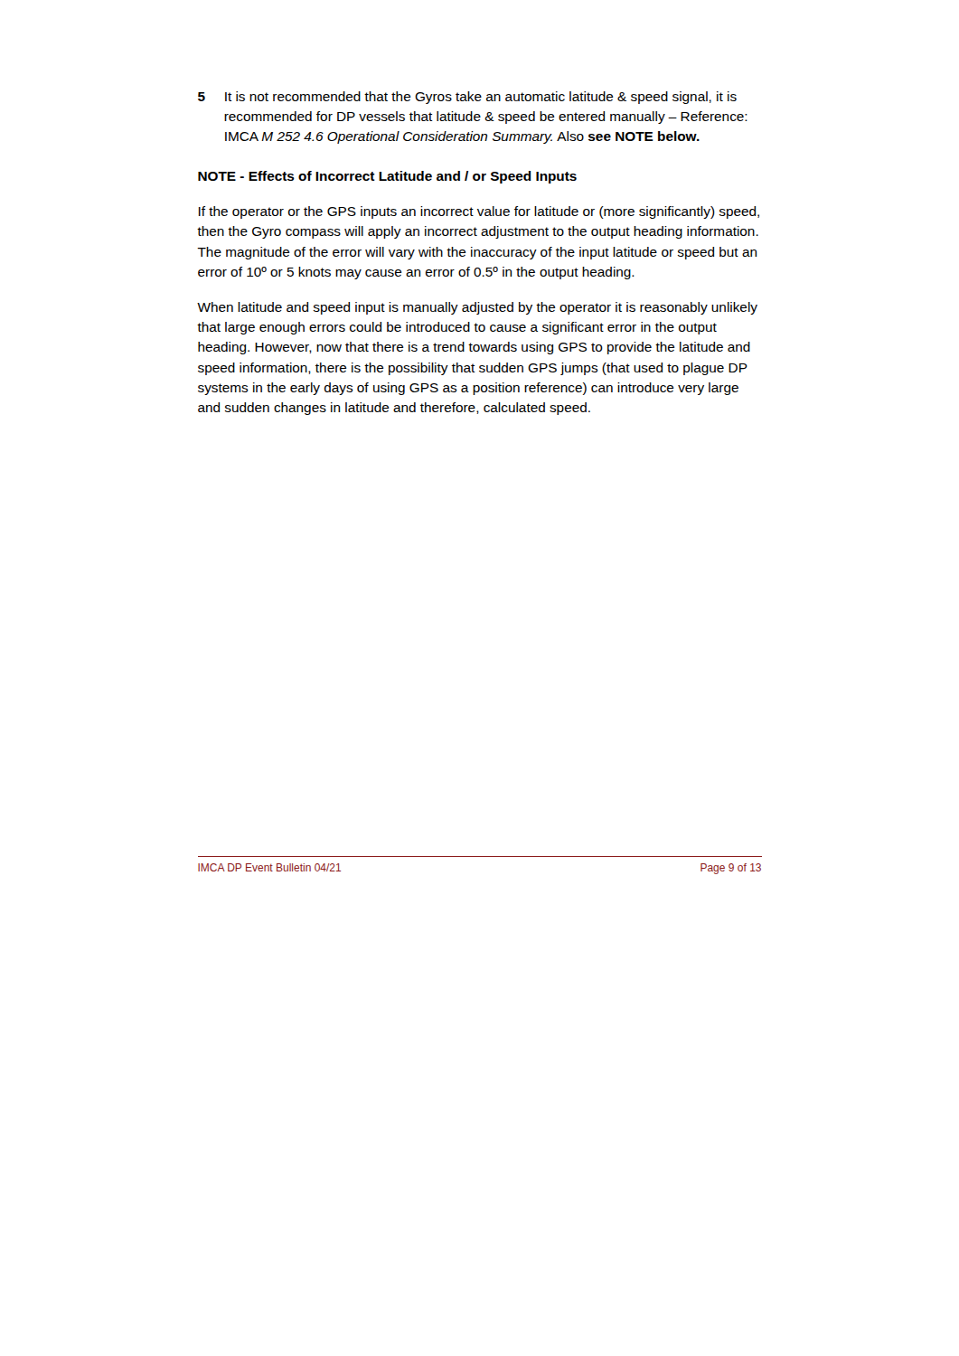5
It is not recommended that the Gyros take an automatic latitude & speed signal, it is recommended for DP vessels that latitude & speed be entered manually – Reference: IMCA M 252 4.6 Operational Consideration Summary. Also see NOTE below.
NOTE - Effects of Incorrect Latitude and / or Speed Inputs
If the operator or the GPS inputs an incorrect value for latitude or (more significantly) speed, then the Gyro compass will apply an incorrect adjustment to the output heading information. The magnitude of the error will vary with the inaccuracy of the input latitude or speed but an error of 10º or 5 knots may cause an error of 0.5º in the output heading.
When latitude and speed input is manually adjusted by the operator it is reasonably unlikely that large enough errors could be introduced to cause a significant error in the output heading. However, now that there is a trend towards using GPS to provide the latitude and speed information, there is the possibility that sudden GPS jumps (that used to plague DP systems in the early days of using GPS as a position reference) can introduce very large and sudden changes in latitude and therefore, calculated speed.
IMCA DP Event Bulletin 04/21 Page 9 of 13